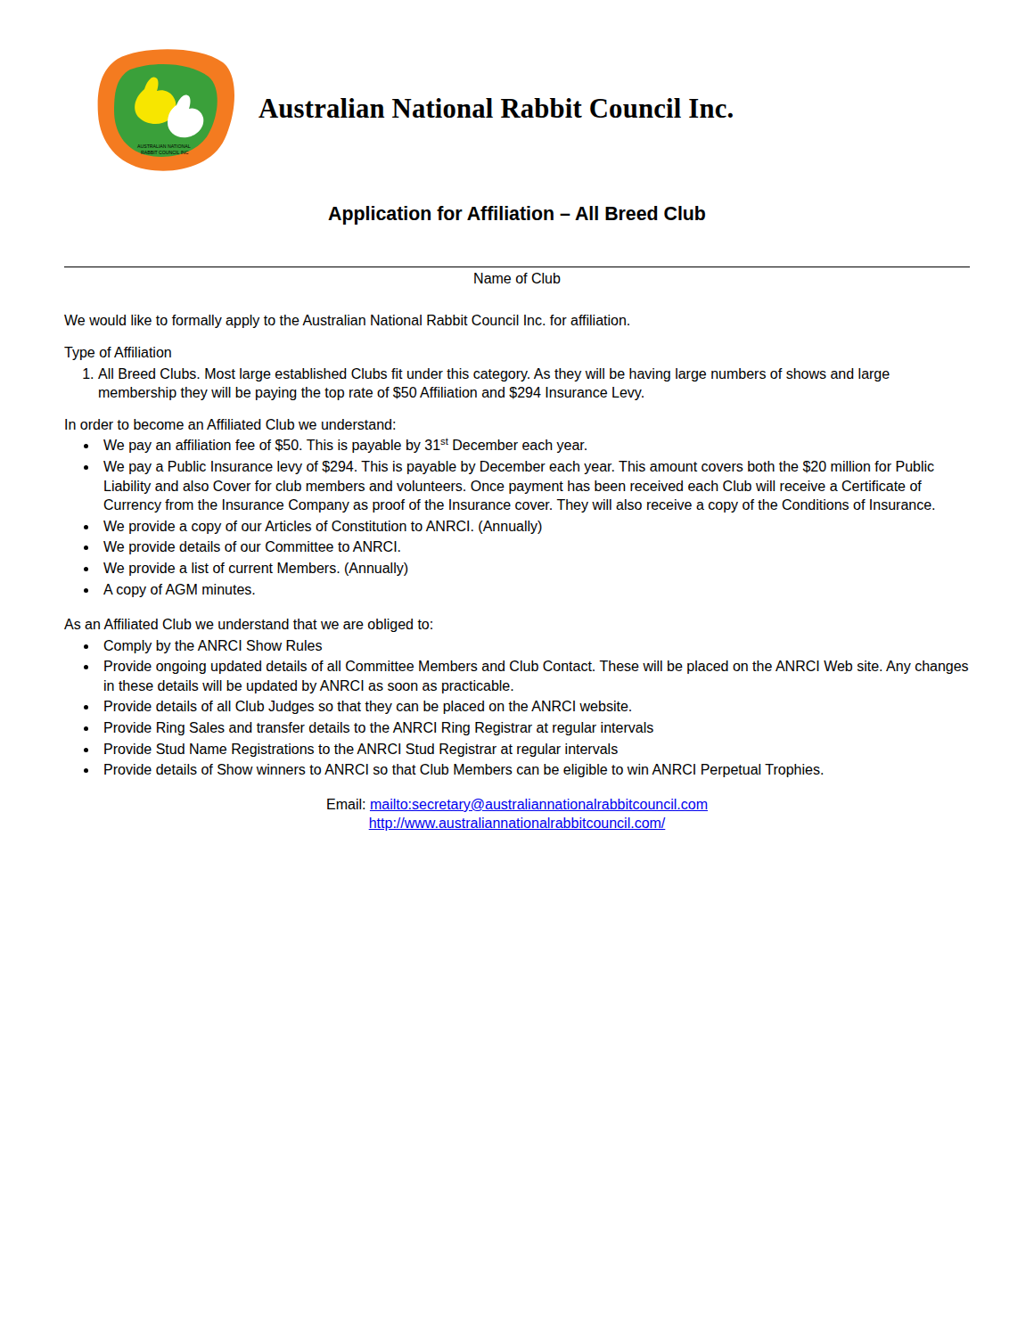AUSTRALIAN NATIONAL RABBIT COUNCIL INC
Australian National Rabbit Council Inc.
Application for Affiliation – All Breed Club
Name of Club
We would like to formally apply to the Australian National Rabbit Council Inc. for affiliation.
Type of Affiliation
All Breed Clubs. Most large established Clubs fit under this category. As they will be having large numbers of shows and large membership they will be paying the top rate of $50 Affiliation and $294 Insurance Levy.
In order to become an Affiliated Club we understand:
We pay an affiliation fee of $50. This is payable by 31st December each year.
We pay a Public Insurance levy of $294. This is payable by December each year. This amount covers both the $20 million for Public Liability and also Cover for club members and volunteers. Once payment has been received each Club will receive a Certificate of Currency from the Insurance Company as proof of the Insurance cover. They will also receive a copy of the Conditions of Insurance.
We provide a copy of our Articles of Constitution to ANRCI. (Annually)
We provide details of our Committee to ANRCI.
We provide a list of current Members. (Annually)
A copy of AGM minutes.
As an Affiliated Club we understand that we are obliged to:
Comply by the ANRCI Show Rules
Provide ongoing updated details of all Committee Members and Club Contact. These will be placed on the ANRCI Web site. Any changes in these details will be updated by ANRCI as soon as practicable.
Provide details of all Club Judges so that they can be placed on the ANRCI website.
Provide Ring Sales and transfer details to the ANRCI Ring Registrar at regular intervals
Provide Stud Name Registrations to the ANRCI Stud Registrar at regular intervals
Provide details of Show winners to ANRCI so that Club Members can be eligible to win ANRCI Perpetual Trophies.
Email: mailto:secretary@australiannationalrabbitcouncil.com
http://www.australiannationalrabbitcouncil.com/